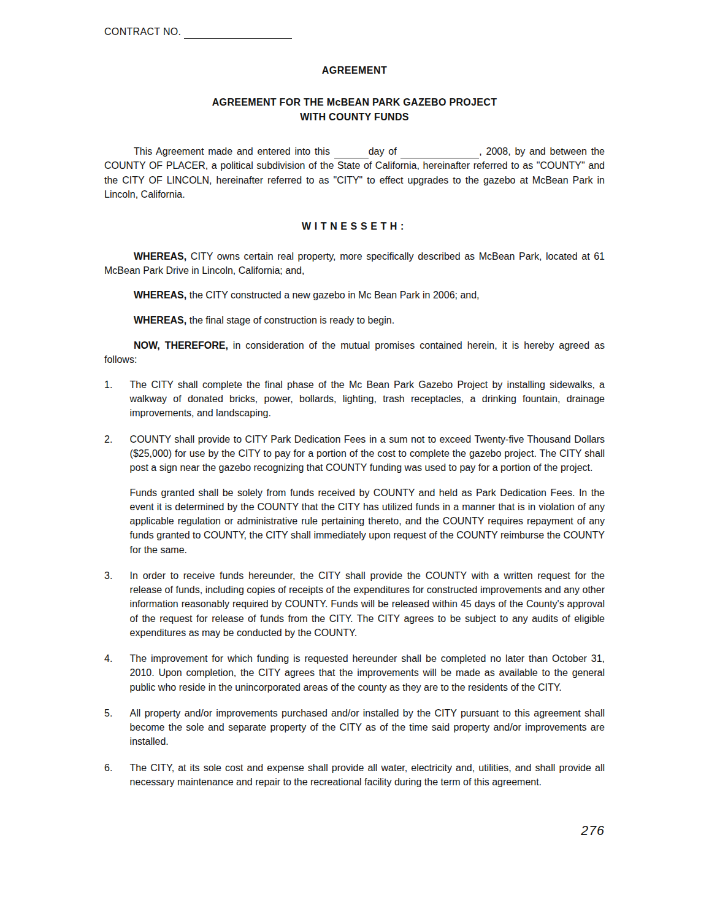CONTRACT NO.
AGREEMENT
AGREEMENT FOR THE McBEAN PARK GAZEBO PROJECT
WITH COUNTY FUNDS
This Agreement made and entered into this day of , 2008, by and between the COUNTY OF PLACER, a political subdivision of the State of California, hereinafter referred to as "COUNTY" and the CITY OF LINCOLN, hereinafter referred to as "CITY" to effect upgrades to the gazebo at McBean Park in Lincoln, California.
WITNESSETH:
WHEREAS, CITY owns certain real property, more specifically described as McBean Park, located at 61 McBean Park Drive in Lincoln, California; and,
WHEREAS, the CITY constructed a new gazebo in Mc Bean Park in 2006; and,
WHEREAS, the final stage of construction is ready to begin.
NOW, THEREFORE, in consideration of the mutual promises contained herein, it is hereby agreed as follows:
The CITY shall complete the final phase of the Mc Bean Park Gazebo Project by installing sidewalks, a walkway of donated bricks, power, bollards, lighting, trash receptacles, a drinking fountain, drainage improvements, and landscaping.
COUNTY shall provide to CITY Park Dedication Fees in a sum not to exceed Twenty-five Thousand Dollars ($25,000) for use by the CITY to pay for a portion of the cost to complete the gazebo project. The CITY shall post a sign near the gazebo recognizing that COUNTY funding was used to pay for a portion of the project.
Funds granted shall be solely from funds received by COUNTY and held as Park Dedication Fees. In the event it is determined by the COUNTY that the CITY has utilized funds in a manner that is in violation of any applicable regulation or administrative rule pertaining thereto, and the COUNTY requires repayment of any funds granted to COUNTY, the CITY shall immediately upon request of the COUNTY reimburse the COUNTY for the same.
In order to receive funds hereunder, the CITY shall provide the COUNTY with a written request for the release of funds, including copies of receipts of the expenditures for constructed improvements and any other information reasonably required by COUNTY. Funds will be released within 45 days of the County's approval of the request for release of funds from the CITY. The CITY agrees to be subject to any audits of eligible expenditures as may be conducted by the COUNTY.
The improvement for which funding is requested hereunder shall be completed no later than October 31, 2010. Upon completion, the CITY agrees that the improvements will be made as available to the general public who reside in the unincorporated areas of the county as they are to the residents of the CITY.
All property and/or improvements purchased and/or installed by the CITY pursuant to this agreement shall become the sole and separate property of the CITY as of the time said property and/or improvements are installed.
The CITY, at its sole cost and expense shall provide all water, electricity and, utilities, and shall provide all necessary maintenance and repair to the recreational facility during the term of this agreement.
276